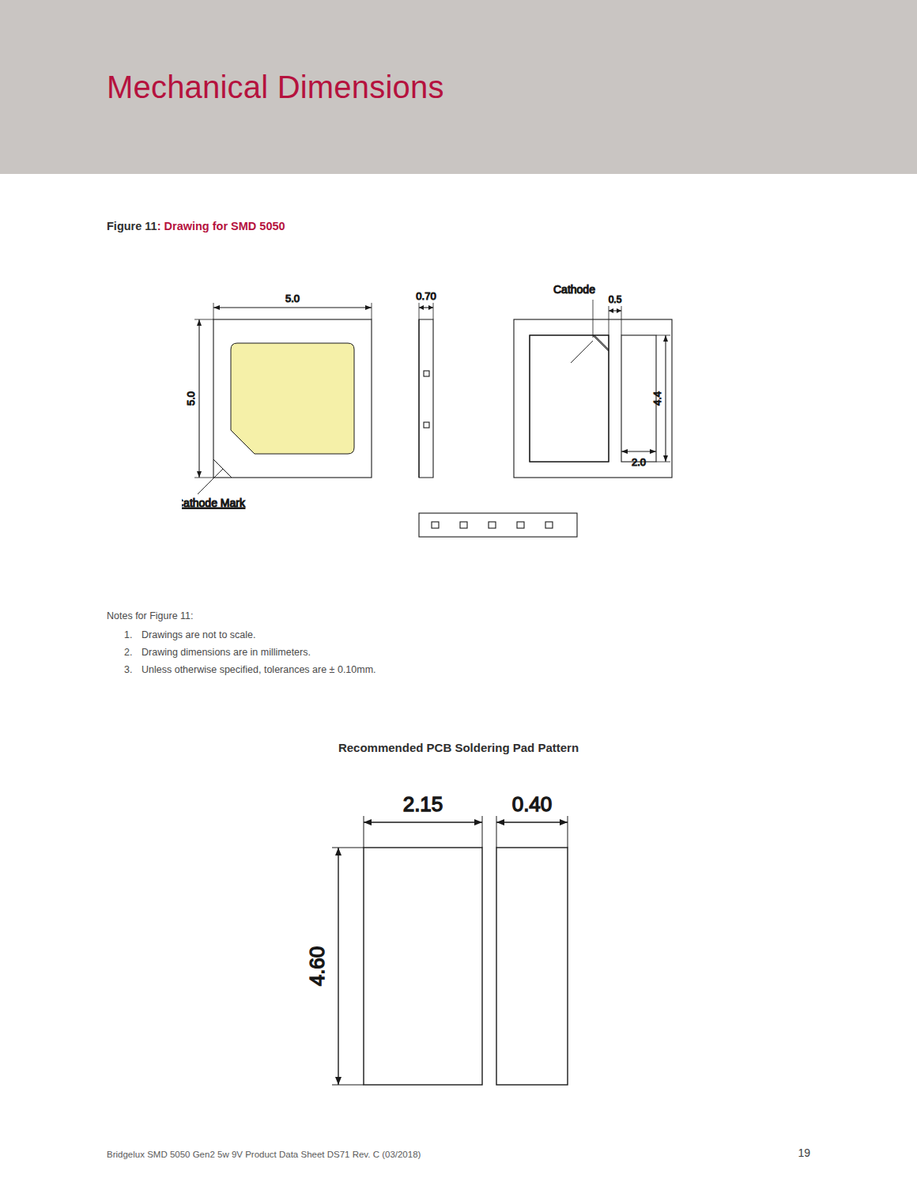Mechanical Dimensions
Figure 11: Drawing for SMD 5050
5.0 5.0 Cathode Mark 0.70 Cathode 0.5 4.4 2.0
Notes for Figure 11:
Drawings are not to scale.
Drawing dimensions are in millimeters.
Unless otherwise specified, tolerances are ± 0.10mm.
Recommended PCB Soldering Pad Pattern
2.15 0.40 4.60
Bridgelux SMD 5050 Gen2 5w 9V Product Data Sheet DS71 Rev. C (03/2018)
19